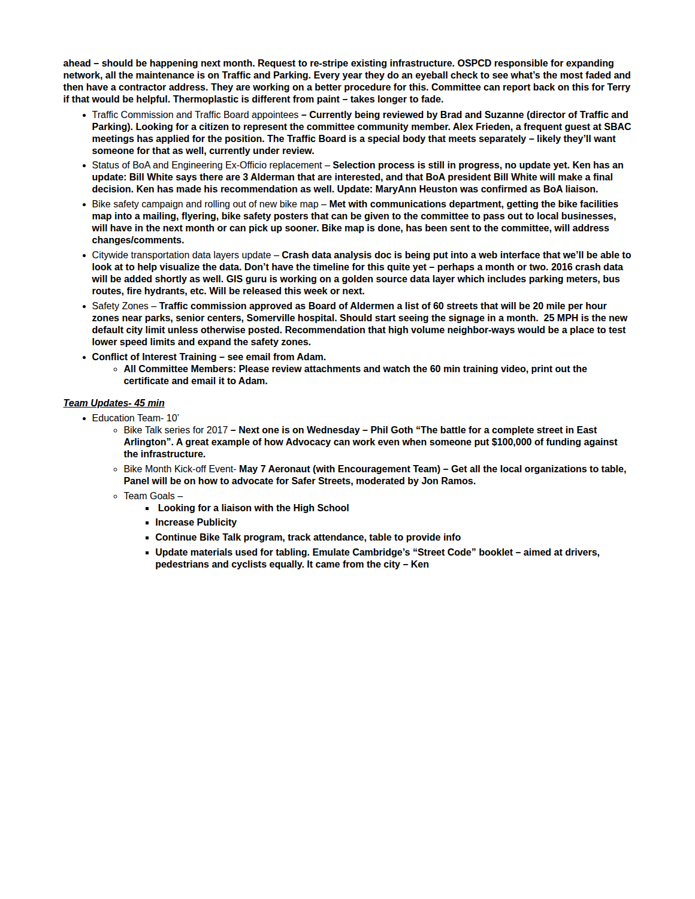ahead – should be happening next month. Request to re-stripe existing infrastructure. OSPCD responsible for expanding network, all the maintenance is on Traffic and Parking. Every year they do an eyeball check to see what’s the most faded and then have a contractor address. They are working on a better procedure for this. Committee can report back on this for Terry if that would be helpful. Thermoplastic is different from paint – takes longer to fade.
Traffic Commission and Traffic Board appointees – Currently being reviewed by Brad and Suzanne (director of Traffic and Parking). Looking for a citizen to represent the committee community member. Alex Frieden, a frequent guest at SBAC meetings has applied for the position. The Traffic Board is a special body that meets separately – likely they’ll want someone for that as well, currently under review.
Status of BoA and Engineering Ex-Officio replacement – Selection process is still in progress, no update yet. Ken has an update: Bill White says there are 3 Alderman that are interested, and that BoA president Bill White will make a final decision. Ken has made his recommendation as well. Update: MaryAnn Heuston was confirmed as BoA liaison.
Bike safety campaign and rolling out of new bike map – Met with communications department, getting the bike facilities map into a mailing, flyering, bike safety posters that can be given to the committee to pass out to local businesses, will have in the next month or can pick up sooner. Bike map is done, has been sent to the committee, will address changes/comments.
Citywide transportation data layers update – Crash data analysis doc is being put into a web interface that we’ll be able to look at to help visualize the data. Don’t have the timeline for this quite yet – perhaps a month or two. 2016 crash data will be added shortly as well. GIS guru is working on a golden source data layer which includes parking meters, bus routes, fire hydrants, etc. Will be released this week or next.
Safety Zones – Traffic commission approved as Board of Aldermen a list of 60 streets that will be 20 mile per hour zones near parks, senior centers, Somerville hospital. Should start seeing the signage in a month. 25 MPH is the new default city limit unless otherwise posted. Recommendation that high volume neighbor-ways would be a place to test lower speed limits and expand the safety zones.
Conflict of Interest Training – see email from Adam.
All Committee Members: Please review attachments and watch the 60 min training video, print out the certificate and email it to Adam.
Team Updates- 45 min
Education Team- 10’
Bike Talk series for 2017 – Next one is on Wednesday – Phil Goth “The battle for a complete street in East Arlington”. A great example of how Advocacy can work even when someone put $100,000 of funding against the infrastructure.
Bike Month Kick-off Event- May 7 Aeronaut (with Encouragement Team) – Get all the local organizations to table, Panel will be on how to advocate for Safer Streets, moderated by Jon Ramos.
Team Goals –
Looking for a liaison with the High School
Increase Publicity
Continue Bike Talk program, track attendance, table to provide info
Update materials used for tabling. Emulate Cambridge’s “Street Code” booklet – aimed at drivers, pedestrians and cyclists equally. It came from the city – Ken